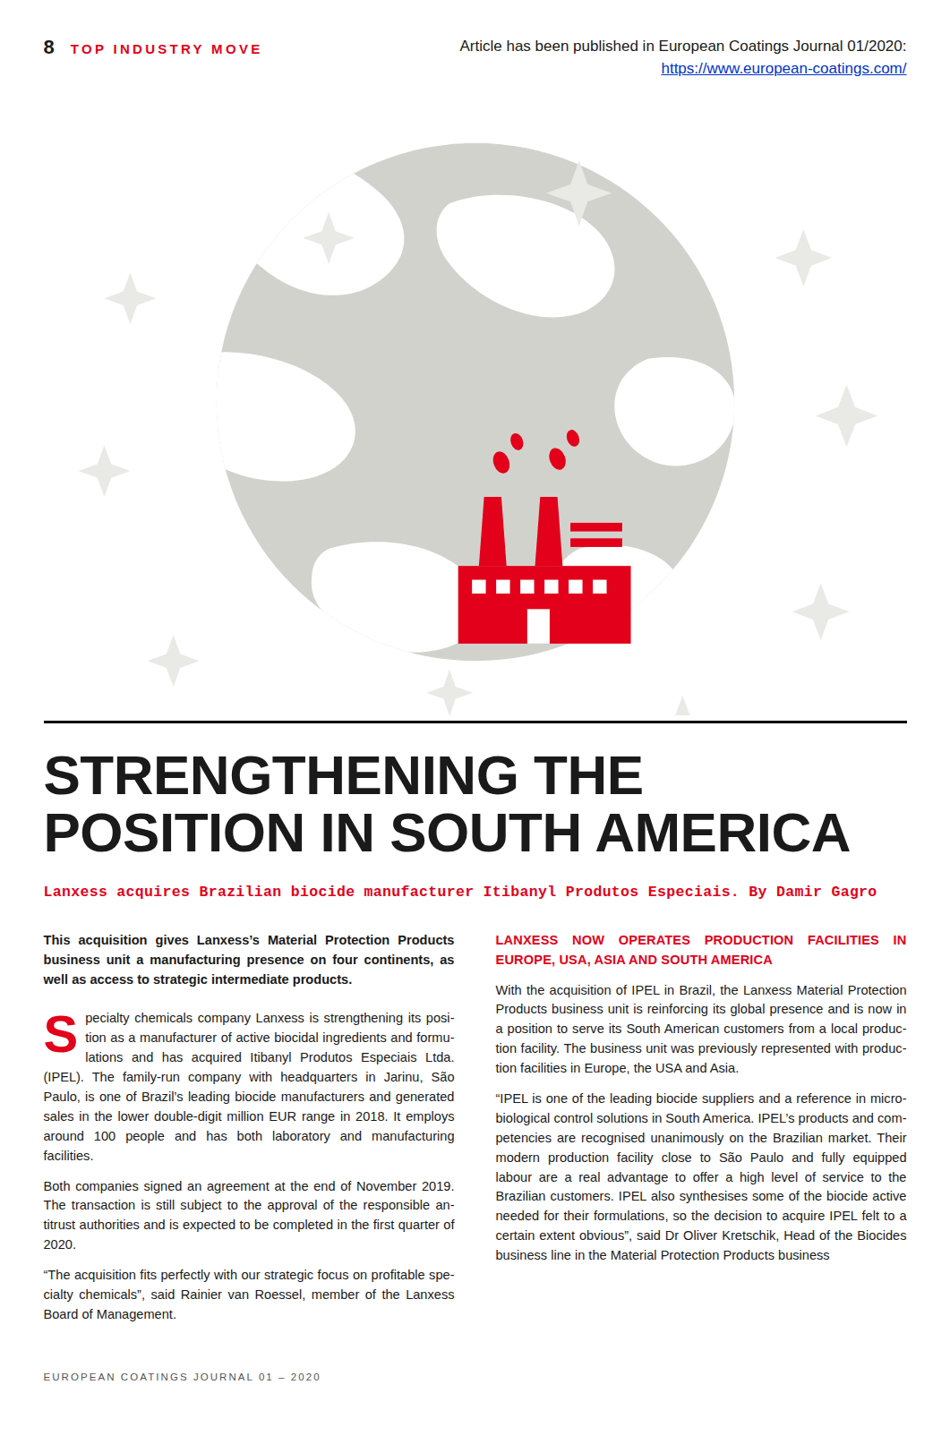8 Top Industry Move
Article has been published in European Coatings Journal 01/2020:
https://www.european-coatings.com/
Strengthening the
position in South America
Lanxess acquires Brazilian biocide manufacturer Itibanyl Produtos Especiais. By Damir Gagro
This acquisition gives Lanxess’s Material Protection Products business unit a manufacturing presence on four continents, as well as access to strategic intermediate products.
Specialty chemicals company Lanxess is strengthening its position as a manufacturer of active biocidal ingredients and formulations and has acquired Itibanyl Produtos Especiais Ltda. (IPEL). The family-run company with headquarters in Jarinu, São Paulo, is one of Brazil’s leading biocide manufacturers and generated sales in the lower double-digit million EUR range in 2018. It employs around 100 people and has both laboratory and manufacturing facilities.
Both companies signed an agreement at the end of November 2019. The transaction is still subject to the approval of the responsible antitrust authorities and is expected to be completed in the first quarter of 2020.
“The acquisition fits perfectly with our strategic focus on profitable specialty chemicals”, said Rainier van Roessel, member of the Lanxess Board of Management.
Lanxess now operates production facilities in Europe, USA, Asia and South America
With the acquisition of IPEL in Brazil, the Lanxess Material Protection Products business unit is reinforcing its global presence and is now in a position to serve its South American customers from a local production facility. The business unit was previously represented with production facilities in Europe, the USA and Asia.
“IPEL is one of the leading biocide suppliers and a reference in microbiological control solutions in South America. IPEL’s products and competencies are recognised unanimously on the Brazilian market. Their modern production facility close to São Paulo and fully equipped labour are a real advantage to offer a high level of service to the Brazilian customers. IPEL also synthesises some of the biocide active needed for their formulations, so the decision to acquire IPEL felt to a certain extent obvious”, said Dr Oliver Kretschik, Head of the Biocides business line in the Material Protection Products business
European Coatings Journal 01 – 2020